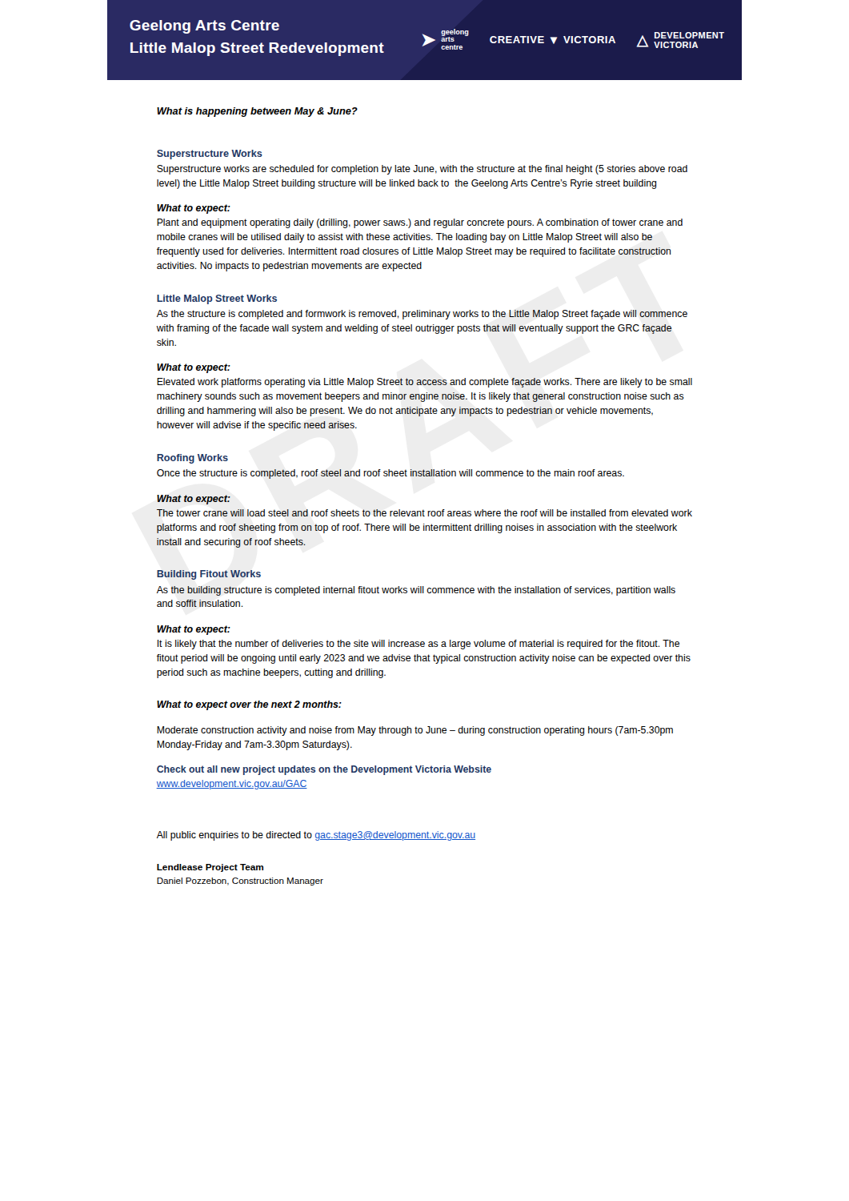Geelong Arts Centre
Little Malop Street Redevelopment
➤ geelong
arts
centre
CREATIVE▼VICTORIA
△ DEVELOPMENT
VICTORIA
DRAFT
What is happening between May & June?
Superstructure Works
Superstructure works are scheduled for completion by late June, with the structure at the final height (5 stories above road level) the Little Malop Street building structure will be linked back to the Geelong Arts Centre’s Ryrie street building
What to expect:
Plant and equipment operating daily (drilling, power saws.) and regular concrete pours. A combination of tower crane and mobile cranes will be utilised daily to assist with these activities. The loading bay on Little Malop Street will also be frequently used for deliveries. Intermittent road closures of Little Malop Street may be required to facilitate construction activities. No impacts to pedestrian movements are expected
Little Malop Street Works
As the structure is completed and formwork is removed, preliminary works to the Little Malop Street façade will commence with framing of the facade wall system and welding of steel outrigger posts that will eventually support the GRC façade skin.
What to expect:
Elevated work platforms operating via Little Malop Street to access and complete façade works. There are likely to be small machinery sounds such as movement beepers and minor engine noise. It is likely that general construction noise such as drilling and hammering will also be present. We do not anticipate any impacts to pedestrian or vehicle movements, however will advise if the specific need arises.
Roofing Works
Once the structure is completed, roof steel and roof sheet installation will commence to the main roof areas.
What to expect:
The tower crane will load steel and roof sheets to the relevant roof areas where the roof will be installed from elevated work platforms and roof sheeting from on top of roof. There will be intermittent drilling noises in association with the steelwork install and securing of roof sheets.
Building Fitout Works
As the building structure is completed internal fitout works will commence with the installation of services, partition walls and soffit insulation.
What to expect:
It is likely that the number of deliveries to the site will increase as a large volume of material is required for the fitout. The fitout period will be ongoing until early 2023 and we advise that typical construction activity noise can be expected over this period such as machine beepers, cutting and drilling.
What to expect over the next 2 months:
Moderate construction activity and noise from May through to June – during construction operating hours (7am-5.30pm Monday-Friday and 7am-3.30pm Saturdays).
Check out all new project updates on the Development Victoria Website
www.development.vic.gov.au/GAC
All public enquiries to be directed to gac.stage3@development.vic.gov.au
Lendlease Project Team
Daniel Pozzebon, Construction Manager